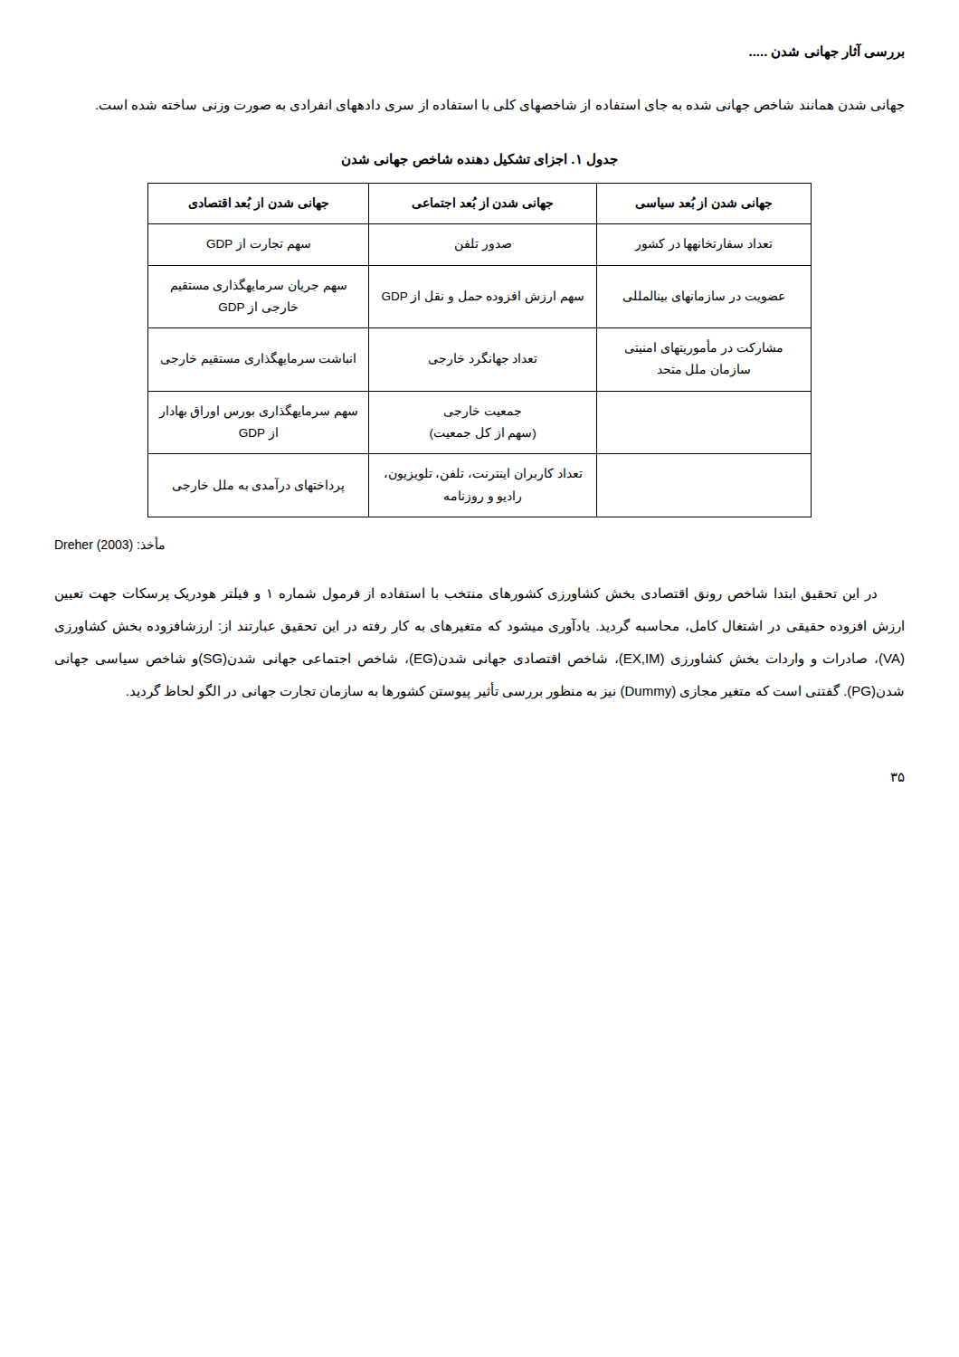بررسی آثار جهانی شدن .....
جهانی شدن همانند شاخص جهانی شده به جای استفاده از شاخصهای کلی با استفاده از سری دادههای انفرادی به صورت وزنی ساخته شده است.
جدول ۱. اجزای تشکیل دهنده شاخص جهانی شدن
| جهانی شدن از بُعد سیاسی | جهانی شدن از بُعد اجتماعی | جهانی شدن از بُعد اقتصادی |
| --- | --- | --- |
| تعداد سفارتخانهها در کشور | صدور تلفن | سهم تجارت از GDP |
| عضویت در سازمانهای بینالمللی | سهم ارزش افزوده حمل و نقل از GDP | سهم جریان سرمایهگذاری مستقیم خارجی از GDP |
| مشارکت در مأموریتهای امنیتی سازمان ملل متحد | تعداد جهانگرد خارجی | انباشت سرمایهگذاری مستقیم خارجی |
| | جمعیت خارجی (سهم از کل جمعیت) | سهم سرمایهگذاری بورس اوراق بهادار از GDP |
| | تعداد کاربران اینترنت، تلفن، تلویزیون، رادیو و روزنامه | پرداختهای درآمدی به ملل خارجی |
Dreher (2003) :مأخذ
در این تحقیق ابتدا شاخص رونق اقتصادی بخش کشاورزی کشورهای منتخب با استفاده از فرمول شماره ۱ و فیلتر هودریک پرسکات جهت تعیین ارزش افزوده حقیقی در اشتغال کامل، محاسبه گردید. یادآوری میشود که متغیرهای به کار رفته در این تحقیق عبارتند از: ارزشافزوده بخش کشاورزی (VA)، صادرات و واردات بخش کشاورزی (EX,IM)، شاخص اقتصادی جهانی شدن(EG)، شاخص اجتماعی جهانی شدن(SG)و شاخص سیاسی جهانی شدن(PG). گفتنی است که متغیر مجازی (Dummy) نیز به منظور بررسی تأثیر پیوستن کشورها به سازمان تجارت جهانی در الگو لحاظ گردید.
۳۵